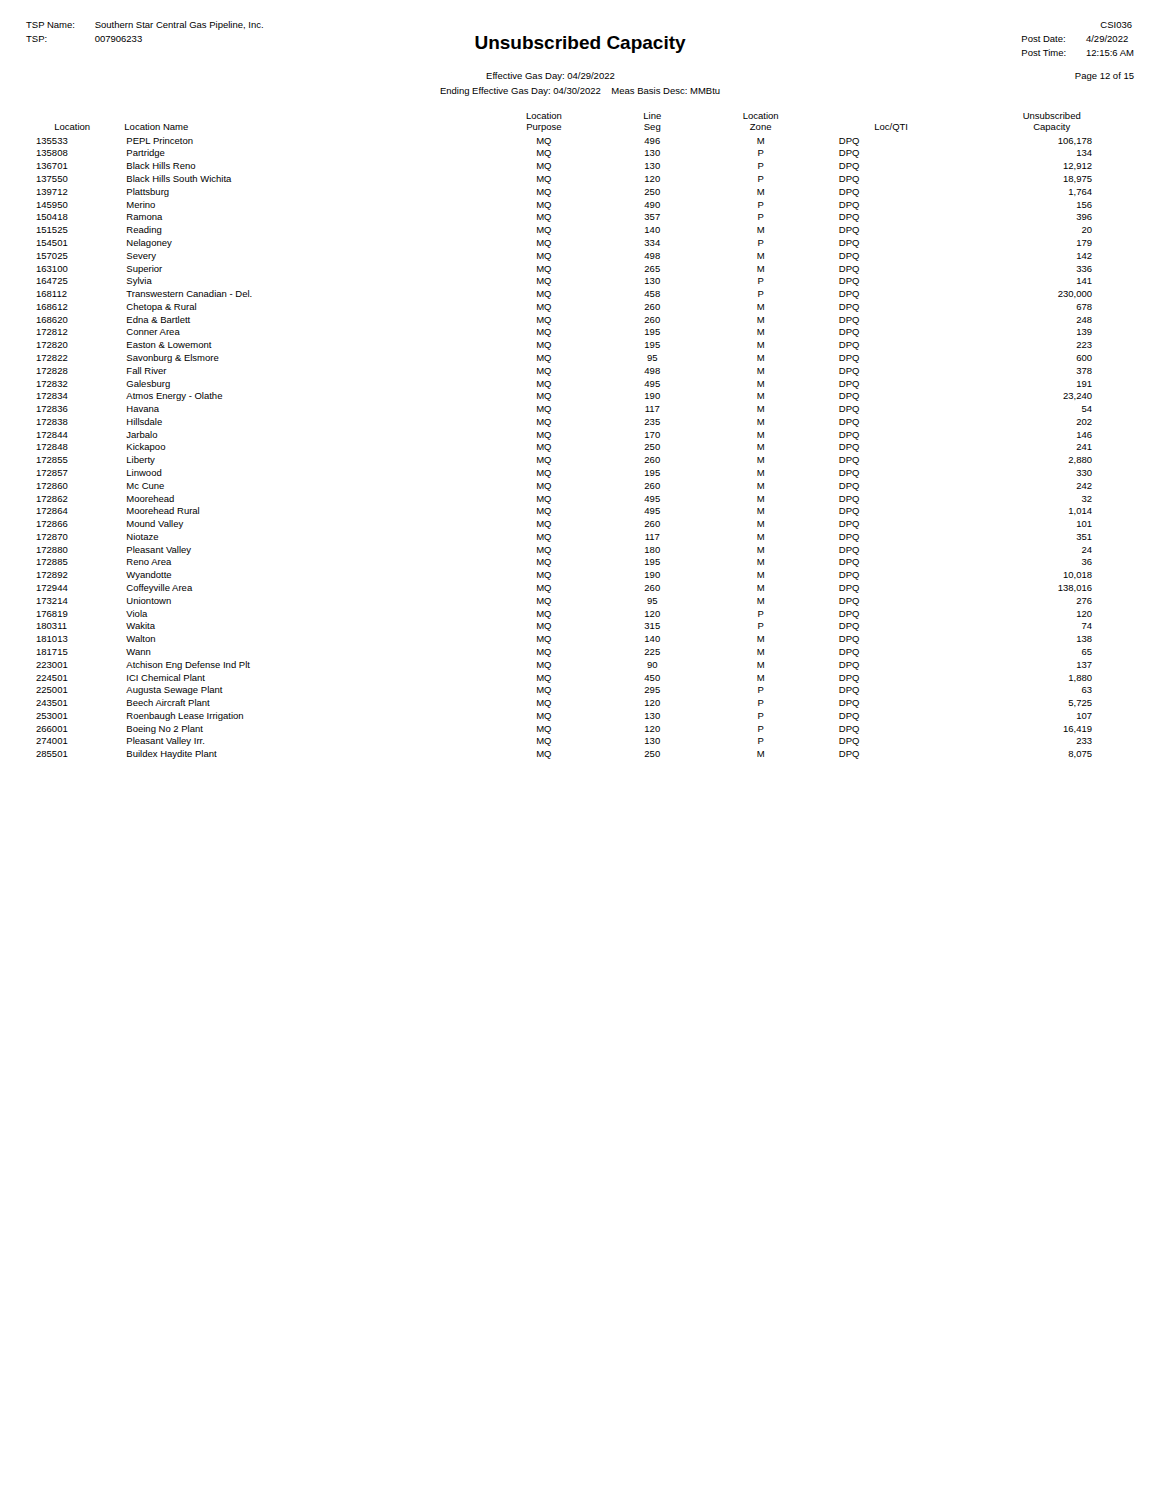TSP Name: Southern Star Central Gas Pipeline, Inc.
TSP: 007906233
Unsubscribed Capacity
CSI036
Post Date: 4/29/2022
Post Time: 12:15:6 AM
Effective Gas Day: 04/29/2022
Page 12 of 15
Ending Effective Gas Day: 04/30/2022 Meas Basis Desc: MMBtu
| Location | Location Name | Location Purpose | Line Seg | Location Zone | Loc/QTI | Unsubscribed Capacity |
| --- | --- | --- | --- | --- | --- | --- |
| 135533 | PEPL Princeton | MQ | 496 | M | DPQ | 106,178 |
| 135808 | Partridge | MQ | 130 | P | DPQ | 134 |
| 136701 | Black Hills Reno | MQ | 130 | P | DPQ | 12,912 |
| 137550 | Black Hills South Wichita | MQ | 120 | P | DPQ | 18,975 |
| 139712 | Plattsburg | MQ | 250 | M | DPQ | 1,764 |
| 145950 | Merino | MQ | 490 | P | DPQ | 156 |
| 150418 | Ramona | MQ | 357 | P | DPQ | 396 |
| 151525 | Reading | MQ | 140 | M | DPQ | 20 |
| 154501 | Nelagoney | MQ | 334 | P | DPQ | 179 |
| 157025 | Severy | MQ | 498 | M | DPQ | 142 |
| 163100 | Superior | MQ | 265 | M | DPQ | 336 |
| 164725 | Sylvia | MQ | 130 | P | DPQ | 141 |
| 168112 | Transwestern Canadian - Del. | MQ | 458 | P | DPQ | 230,000 |
| 168612 | Chetopa & Rural | MQ | 260 | M | DPQ | 678 |
| 168620 | Edna & Bartlett | MQ | 260 | M | DPQ | 248 |
| 172812 | Conner Area | MQ | 195 | M | DPQ | 139 |
| 172820 | Easton & Lowemont | MQ | 195 | M | DPQ | 223 |
| 172822 | Savonburg & Elsmore | MQ | 95 | M | DPQ | 600 |
| 172828 | Fall River | MQ | 498 | M | DPQ | 378 |
| 172832 | Galesburg | MQ | 495 | M | DPQ | 191 |
| 172834 | Atmos Energy - Olathe | MQ | 190 | M | DPQ | 23,240 |
| 172836 | Havana | MQ | 117 | M | DPQ | 54 |
| 172838 | Hillsdale | MQ | 235 | M | DPQ | 202 |
| 172844 | Jarbalo | MQ | 170 | M | DPQ | 146 |
| 172848 | Kickapoo | MQ | 250 | M | DPQ | 241 |
| 172855 | Liberty | MQ | 260 | M | DPQ | 2,880 |
| 172857 | Linwood | MQ | 195 | M | DPQ | 330 |
| 172860 | Mc Cune | MQ | 260 | M | DPQ | 242 |
| 172862 | Moorehead | MQ | 495 | M | DPQ | 32 |
| 172864 | Moorehead Rural | MQ | 495 | M | DPQ | 1,014 |
| 172866 | Mound Valley | MQ | 260 | M | DPQ | 101 |
| 172870 | Niotaze | MQ | 117 | M | DPQ | 351 |
| 172880 | Pleasant Valley | MQ | 180 | M | DPQ | 24 |
| 172885 | Reno Area | MQ | 195 | M | DPQ | 36 |
| 172892 | Wyandotte | MQ | 190 | M | DPQ | 10,018 |
| 172944 | Coffeyville Area | MQ | 260 | M | DPQ | 138,016 |
| 173214 | Uniontown | MQ | 95 | M | DPQ | 276 |
| 176819 | Viola | MQ | 120 | P | DPQ | 120 |
| 180311 | Wakita | MQ | 315 | P | DPQ | 74 |
| 181013 | Walton | MQ | 140 | M | DPQ | 138 |
| 181715 | Wann | MQ | 225 | M | DPQ | 65 |
| 223001 | Atchison Eng Defense Ind Plt | MQ | 90 | M | DPQ | 137 |
| 224501 | ICI Chemical Plant | MQ | 450 | M | DPQ | 1,880 |
| 225001 | Augusta Sewage Plant | MQ | 295 | P | DPQ | 63 |
| 243501 | Beech Aircraft Plant | MQ | 120 | P | DPQ | 5,725 |
| 253001 | Roenbaugh Lease Irrigation | MQ | 130 | P | DPQ | 107 |
| 266001 | Boeing No 2 Plant | MQ | 120 | P | DPQ | 16,419 |
| 274001 | Pleasant Valley Irr. | MQ | 130 | P | DPQ | 233 |
| 285501 | Buildex Haydite Plant | MQ | 250 | M | DPQ | 8,075 |